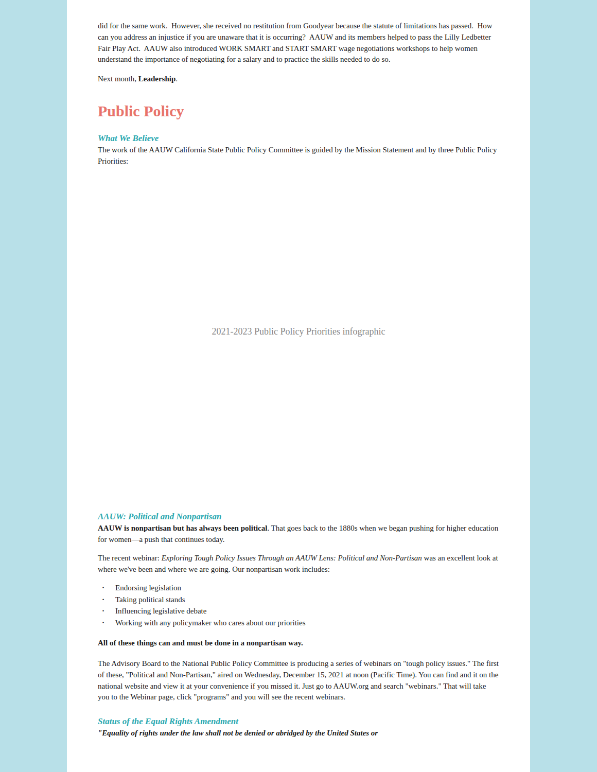did for the same work. However, she received no restitution from Goodyear because the statute of limitations has passed. How can you address an injustice if you are unaware that it is occurring? AAUW and its members helped to pass the Lilly Ledbetter Fair Play Act. AAUW also introduced WORK SMART and START SMART wage negotiations workshops to help women understand the importance of negotiating for a salary and to practice the skills needed to do so.
Next month, Leadership.
Public Policy
What We Believe
The work of the AAUW California State Public Policy Committee is guided by the Mission Statement and by three Public Policy Priorities:
AAUW: Political and Nonpartisan
AAUW is nonpartisan but has always been political. That goes back to the 1880s when we began pushing for higher education for women—a push that continues today.
The recent webinar: Exploring Tough Policy Issues Through an AAUW Lens: Political and Non-Partisan was an excellent look at where we've been and where we are going. Our nonpartisan work includes:
Endorsing legislation
Taking political stands
Influencing legislative debate
Working with any policymaker who cares about our priorities
All of these things can and must be done in a nonpartisan way.
The Advisory Board to the National Public Policy Committee is producing a series of webinars on "tough policy issues." The first of these, "Political and Non-Partisan," aired on Wednesday, December 15, 2021 at noon (Pacific Time). You can find and it on the national website and view it at your convenience if you missed it. Just go to AAUW.org and search "webinars." That will take you to the Webinar page, click "programs" and you will see the recent webinars.
Status of the Equal Rights Amendment
"Equality of rights under the law shall not be denied or abridged by the United States or